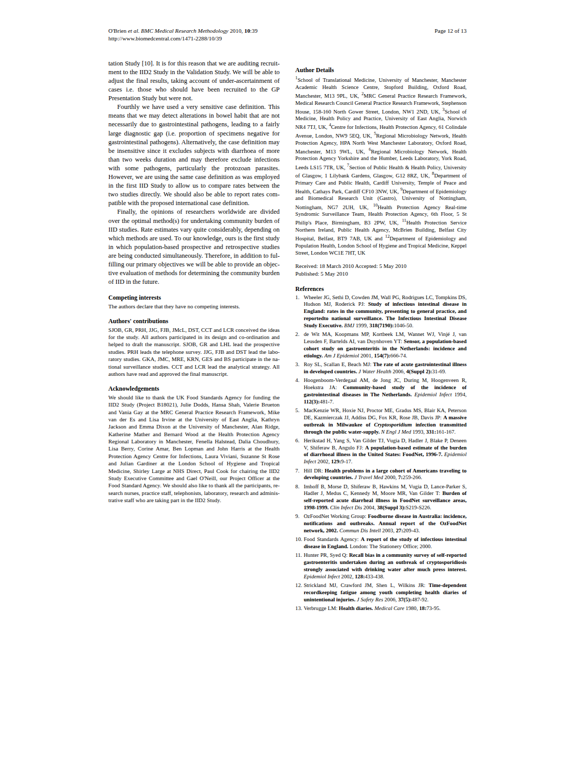O'Brien et al. BMC Medical Research Methodology 2010, 10:39
http://www.biomedcentral.com/1471-2288/10/39
Page 12 of 13
tation Study [10]. It is for this reason that we are auditing recruitment to the IID2 Study in the Validation Study. We will be able to adjust the final results, taking account of under-ascertainment of cases i.e. those who should have been recruited to the GP Presentation Study but were not.
Fourthly we have used a very sensitive case definition. This means that we may detect alterations in bowel habit that are not necessarily due to gastrointestinal pathogens, leading to a fairly large diagnostic gap (i.e. proportion of specimens negative for gastrointestinal pathogens). Alternatively, the case definition may be insensitive since it excludes subjects with diarrhoea of more than two weeks duration and may therefore exclude infections with some pathogens, particularly the protozoan parasites. However, we are using the same case definition as was employed in the first IID Study to allow us to compare rates between the two studies directly. We should also be able to report rates compatible with the proposed international case definition.
Finally, the opinions of researchers worldwide are divided over the optimal method(s) for undertaking community burden of IID studies. Rate estimates vary quite considerably, depending on which methods are used. To our knowledge, ours is the first study in which population-based prospective and retrospective studies are being conducted simultaneously. Therefore, in addition to fulfilling our primary objectives we will be able to provide an objective evaluation of methods for determining the community burden of IID in the future.
Competing interests
The authors declare that they have no competing interests.
Authors' contributions
SJOB, GR, PRH, JJG, FJB, JMcL, DST, CCT and LCR conceived the ideas for the study. All authors participated in its design and co-ordination and helped to draft the manuscript. SJOB, GR and LHL lead the prospective studies. PRH leads the telephone survey. JJG, FJB and DST lead the laboratory studies. GKA, JMC, MRE, KRN, GES and BS participate in the national surveillance studies. CCT and LCR lead the analytical strategy. All authors have read and approved the final manuscript.
Acknowledgements
We should like to thank the UK Food Standards Agency for funding the IID2 Study (Project B18021), Julie Dodds, Hansa Shah, Valerie Brueton and Vania Gay at the MRC General Practice Research Framework, Mike van der Es and Lisa Irvine at the University of East Anglia, Kathryn Jackson and Emma Dixon at the University of Manchester, Alan Ridge, Katherine Mather and Bernard Wood at the Health Protection Agency Regional Laboratory in Manchester, Fenella Halstead, Dalia Choudhury, Lisa Berry, Corine Amar, Ben Lopman and John Harris at the Health Protection Agency Centre for Infections, Laura Viviani, Suzanne St Rose and Julian Gardiner at the London School of Hygiene and Tropical Medicine, Shirley Large at NHS Direct, Paul Cook for chairing the IID2 Study Executive Committee and Gael O'Neill, our Project Officer at the Food Standard Agency. We should also like to thank all the participants, research nurses, practice staff, telephonists, laboratory, research and administrative staff who are taking part in the IID2 Study.
Author Details
1School of Translational Medicine, University of Manchester, Manchester Academic Health Science Centre, Stopford Building, Oxford Road, Manchester, M13 9PL, UK, 2MRC General Practice Research Framework, Medical Research Council General Practice Research Framework, Stephenson House, 158-160 North Gower Street, London, NW1 2ND, UK, 3School of Medicine, Health Policy and Practice, University of East Anglia, Norwich NR4 7TJ, UK, 4Centre for Infections, Health Protection Agency, 61 Colindale Avenue, London, NW9 5EQ, UK, 5Regional Microbiology Network, Health Protection Agency, HPA North West Manchester Laboratory, Oxford Road, Manchester, M13 9WL, UK, 6Regional Microbiology Network, Health Protection Agency Yorkshire and the Humber, Leeds Laboratory, York Road, Leeds LS15 7TR, UK, 7Section of Public Health & Health Policy, University of Glasgow, 1 Lilybank Gardens, Glasgow, G12 8RZ, UK, 8Department of Primary Care and Public Health, Cardiff University, Temple of Peace and Health, Cathays Park, Cardiff CF10 3NW, UK, 9Department of Epidemiology and Biomedical Research Unit (Gastro), University of Nottingham, Nottingham, NG7 2UH, UK, 10Health Protection Agency Real-time Syndromic Surveillance Team, Health Protection Agency, 6th Floor, 5 St Philip's Place, Birmingham, B3 2PW, UK, 11Health Protection Service Northern Ireland, Public Health Agency, McBrien Building, Belfast City Hospital, Belfast, BT9 7AB, UK and 12Department of Epidemiology and Population Health, London School of Hygiene and Tropical Medicine, Keppel Street, London WC1E 7HT, UK
Received: 18 March 2010 Accepted: 5 May 2010
Published: 5 May 2010
References
1. Wheeler JG, Sethi D, Cowden JM, Wall PG, Rodrigues LC, Tompkins DS, Hudson MJ, Roderick PJ: Study of infectious intestinal disease in England: rates in the community, presenting to general practice, and reportedto national surveillance. The Infectious Intestinal Disease Study Executive. BMJ 1999, 318(7190): 1046-50.
2. de Wit MA, Koopmans MP, Kortbeek LM, Wannet WJ, Vinjé J, van Leusden F, Bartelds AI, van Duynhoven YT: Sensor, a population-based cohort study on gastroenteritis in the Netherlands: incidence and etiology. Am J Epidemiol 2001, 154(7): 666-74.
3. Roy SL, Scallan E, Beach MJ: The rate of acute gastrointestinal illness in developed countries. J Water Health 2006, 4(Suppl 2): 31-69.
4. Hoogenboom-Verdegaal AM, de Jong JC, During M, Hoogenveen R, Hoekstra JA: Community-based study of the incidence of gastrointestinal diseases in The Netherlands. Epidemiol Infect 1994, 112(3): 481-7.
5. MacKenzie WR, Hoxie NJ, Proctor ME, Gradus MS, Blair KA, Peterson DE, Kazmierczak JJ, Addiss DG, Fox KR, Rose JB, Davis JP: A massive outbreak in Milwaukee of Cryptosporidium infection transmitted through the public water-supply. N Engl J Med 1993, 331: 161-167.
6. Herikstad H, Yang S, Van Gilder TJ, Vugia D, Hadler J, Blake P, Deneen V, Shiferaw B, Angulo FJ: A population-based estimate of the burden of diarrhoeal illness in the United States: FoodNet, 1996-7. Epidemiol Infect 2002, 129: 9-17.
7. Hill DR: Health problems in a large cohort of Americans traveling to developing countries. J Travel Med 2000, 7: 259-266.
8. Imhoff B, Morse D, Shiferaw B, Hawkins M, Vugia D, Lance-Parker S, Hadler J, Medus C, Kennedy M, Moore MR, Van Gilder T: Burden of self-reported acute diarrheal illness in FoodNet surveillance areas, 1998-1999. Clin Infect Dis 2004, 38(Suppl 3): S219-S226.
9. OzFoodNet Working Group: Foodborne disease in Australia: incidence, notifications and outbreaks. Annual report of the OzFoodNet network, 2002. Commun Dis Intell 2003, 27: 209-43.
10. Food Standards Agency: A report of the study of infectious intestinal disease in England. London: The Stationery Office; 2000.
11. Hunter PR, Syed Q: Recall bias in a community survey of self-reported gastroenteritis undertaken during an outbreak of cryptosporidiosis strongly associated with drinking water after much press interest. Epidemiol Infect 2002, 128: 433-438.
12. Strickland MJ, Crawford JM, Shen L, Wilkins JR: Time-dependent recordkeeping fatigue among youth completing health diaries of unintentional injuries. J Safety Res 2006, 37(5): 487-92.
13. Verbrugge LM: Health diaries. Medical Care 1980, 18: 73-95.